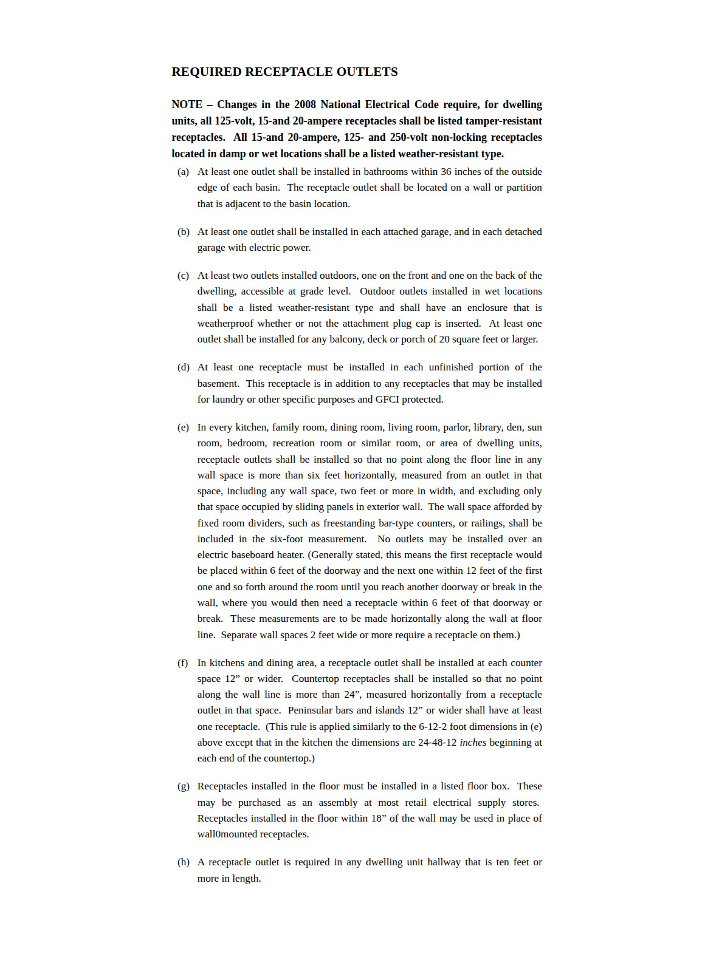REQUIRED RECEPTACLE OUTLETS
NOTE – Changes in the 2008 National Electrical Code require, for dwelling units, all 125-volt, 15-and 20-ampere receptacles shall be listed tamper-resistant receptacles. All 15-and 20-ampere, 125- and 250-volt non-locking receptacles located in damp or wet locations shall be a listed weather-resistant type.
(a) At least one outlet shall be installed in bathrooms within 36 inches of the outside edge of each basin. The receptacle outlet shall be located on a wall or partition that is adjacent to the basin location.
(b) At least one outlet shall be installed in each attached garage, and in each detached garage with electric power.
(c) At least two outlets installed outdoors, one on the front and one on the back of the dwelling, accessible at grade level. Outdoor outlets installed in wet locations shall be a listed weather-resistant type and shall have an enclosure that is weatherproof whether or not the attachment plug cap is inserted. At least one outlet shall be installed for any balcony, deck or porch of 20 square feet or larger.
(d) At least one receptacle must be installed in each unfinished portion of the basement. This receptacle is in addition to any receptacles that may be installed for laundry or other specific purposes and GFCI protected.
(e) In every kitchen, family room, dining room, living room, parlor, library, den, sun room, bedroom, recreation room or similar room, or area of dwelling units, receptacle outlets shall be installed so that no point along the floor line in any wall space is more than six feet horizontally, measured from an outlet in that space, including any wall space, two feet or more in width, and excluding only that space occupied by sliding panels in exterior wall. The wall space afforded by fixed room dividers, such as freestanding bar-type counters, or railings, shall be included in the six-foot measurement. No outlets may be installed over an electric baseboard heater. (Generally stated, this means the first receptacle would be placed within 6 feet of the doorway and the next one within 12 feet of the first one and so forth around the room until you reach another doorway or break in the wall, where you would then need a receptacle within 6 feet of that doorway or break. These measurements are to be made horizontally along the wall at floor line. Separate wall spaces 2 feet wide or more require a receptacle on them.)
(f) In kitchens and dining area, a receptacle outlet shall be installed at each counter space 12” or wider. Countertop receptacles shall be installed so that no point along the wall line is more than 24”, measured horizontally from a receptacle outlet in that space. Peninsular bars and islands 12” or wider shall have at least one receptacle. (This rule is applied similarly to the 6-12-2 foot dimensions in (e) above except that in the kitchen the dimensions are 24-48-12 inches beginning at each end of the countertop.)
(g) Receptacles installed in the floor must be installed in a listed floor box. These may be purchased as an assembly at most retail electrical supply stores. Receptacles installed in the floor within 18” of the wall may be used in place of wall0mounted receptacles.
(h) A receptacle outlet is required in any dwelling unit hallway that is ten feet or more in length.